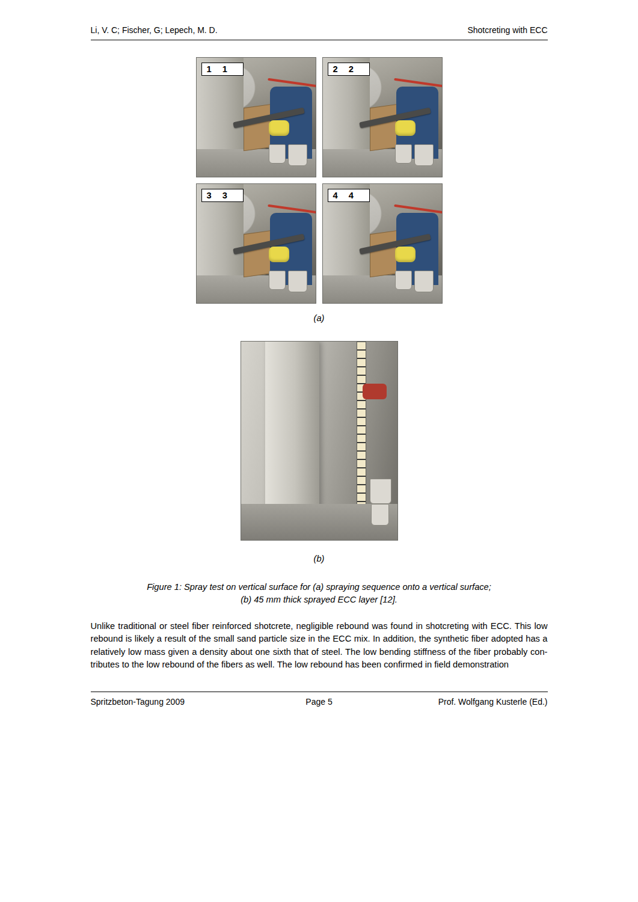Li, V. C; Fischer, G; Lepech, M. D.
Shotcreting with ECC
11
22
33
44
(a)
(b)
Figure 1: Spray test on vertical surface for (a) spraying sequence onto a vertical surface;
(b) 45 mm thick sprayed ECC layer [12].
Unlike traditional or steel fiber reinforced shotcrete, negligible rebound was found in shotcreting with ECC. This low rebound is likely a result of the small sand particle size in the ECC mix. In addition, the synthetic fiber adopted has a relatively low mass given a density about one sixth that of steel. The low bending stiffness of the fiber probably contributes to the low rebound of the fibers as well. The low rebound has been confirmed in field demonstration
Spritzbeton-Tagung 2009
Page 5
Prof. Wolfgang Kusterle (Ed.)